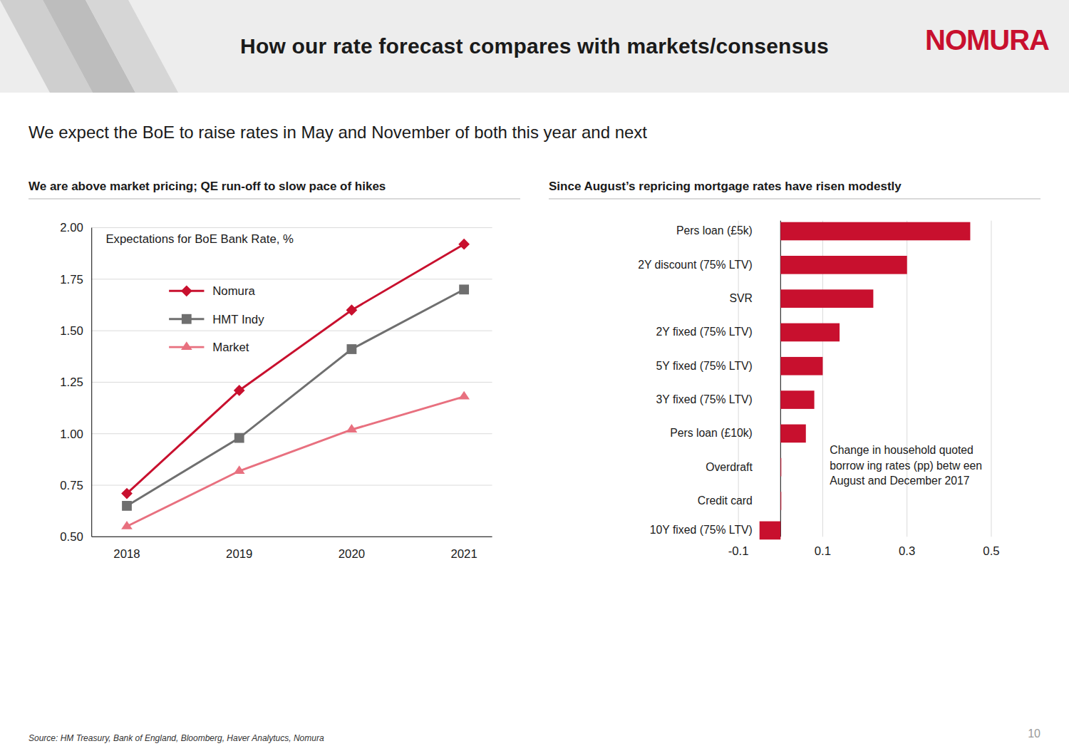How our rate forecast compares with markets/consensus
NOMURA
We expect the BoE to raise rates in May and November of both this year and next
We are above market pricing; QE run-off to slow pace of hikes
0.50 0.75 1.00 1.25 1.50 1.75 2.00 2018 2019 2020 2021 Expectations for BoE Bank Rate, % Nomura HMT Indy Market
Since August’s repricing mortgage rates have risen modestly
-0.1 0.1 0.3 0.5 Pers loan (£5k) 2Y discount (75% LTV) SVR 2Y fixed (75% LTV) 5Y fixed (75% LTV) 3Y fixed (75% LTV) Pers loan (£10k) Overdraft Credit card 10Y fixed (75% LTV) Change in household quoted borrow ing rates (pp) betw een August and December 2017
Source: HM Treasury, Bank of England, Bloomberg, Haver Analytucs, Nomura
10